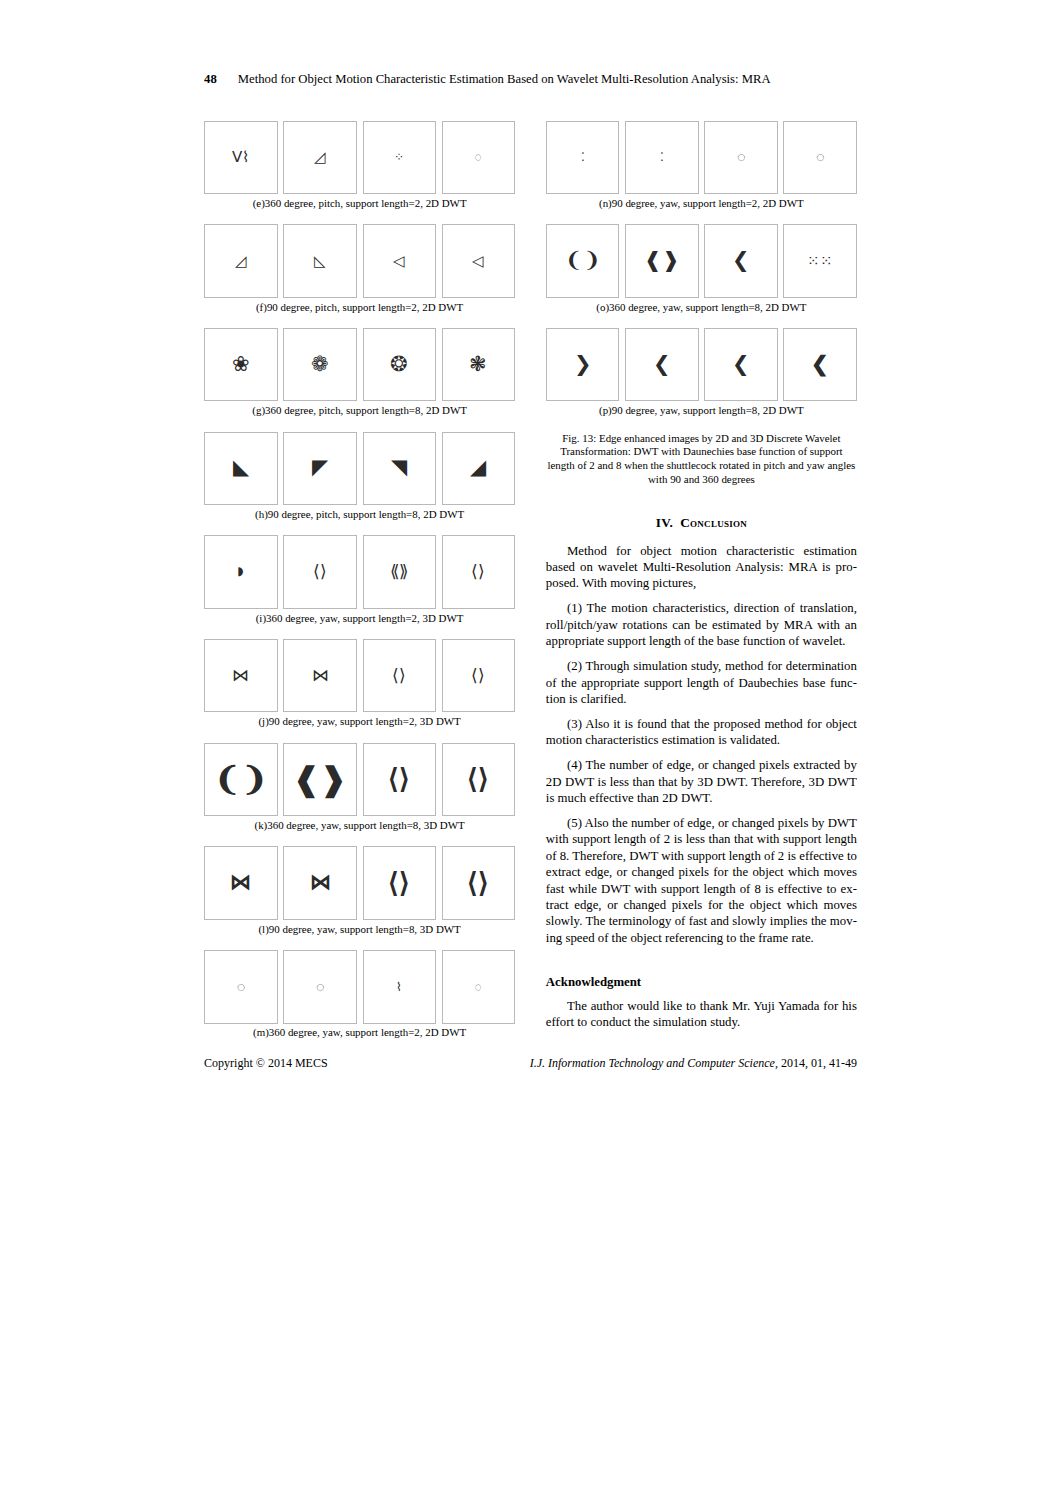48 Method for Object Motion Characteristic Estimation Based on Wavelet Multi-Resolution Analysis: MRA
ᐯ⌇
◿
⁘
◌
(e)360 degree, pitch, support length=2, 2D DWT
◿
◺
◁
◁
(f)90 degree, pitch, support length=2, 2D DWT
❀
❁
❂
❃
(g)360 degree, pitch, support length=8, 2D DWT
◣
◤
◥
◢
(h)90 degree, pitch, support length=8, 2D DWT
◗
⟨⟩
⟪⟫
⟨⟩
(i)360 degree, yaw, support length=2, 3D DWT
⋈
⋈
⟨⟩
⟨⟩
(j)90 degree, yaw, support length=2, 3D DWT
❨❩
❰❱
⟨⟩
⟨⟩
(k)360 degree, yaw, support length=8, 3D DWT
⋈
⋈
⟨⟩
⟨⟩
(l)90 degree, yaw, support length=8, 3D DWT
◌
◌
⌇
◌
(m)360 degree, yaw, support length=2, 2D DWT
⁚
⁚
◌
◌
(n)90 degree, yaw, support length=2, 2D DWT
❨❩
❰❱
❮
⁙⁙
(o)360 degree, yaw, support length=8, 2D DWT
❯
❮
❮
❮
(p)90 degree, yaw, support length=8, 2D DWT
Fig. 13: Edge enhanced images by 2D and 3D Discrete Wavelet Transformation: DWT with Daunechies base function of support length of 2 and 8 when the shuttlecock rotated in pitch and yaw angles with 90 and 360 degrees
IV. Conclusion
Method for object motion characteristic estimation based on wavelet Multi-Resolution Analysis: MRA is proposed. With moving pictures,
(1) The motion characteristics, direction of translation, roll/pitch/yaw rotations can be estimated by MRA with an appropriate support length of the base function of wavelet.
(2) Through simulation study, method for determination of the appropriate support length of Daubechies base function is clarified.
(3) Also it is found that the proposed method for object motion characteristics estimation is validated.
(4) The number of edge, or changed pixels extracted by 2D DWT is less than that by 3D DWT. Therefore, 3D DWT is much effective than 2D DWT.
(5) Also the number of edge, or changed pixels by DWT with support length of 2 is less than that with support length of 8. Therefore, DWT with support length of 2 is effective to extract edge, or changed pixels for the object which moves fast while DWT with support length of 8 is effective to extract edge, or changed pixels for the object which moves slowly. The terminology of fast and slowly implies the moving speed of the object referencing to the frame rate.
Acknowledgment
The author would like to thank Mr. Yuji Yamada for his effort to conduct the simulation study.
Copyright © 2014 MECS
I.J. Information Technology and Computer Science, 2014, 01, 41-49